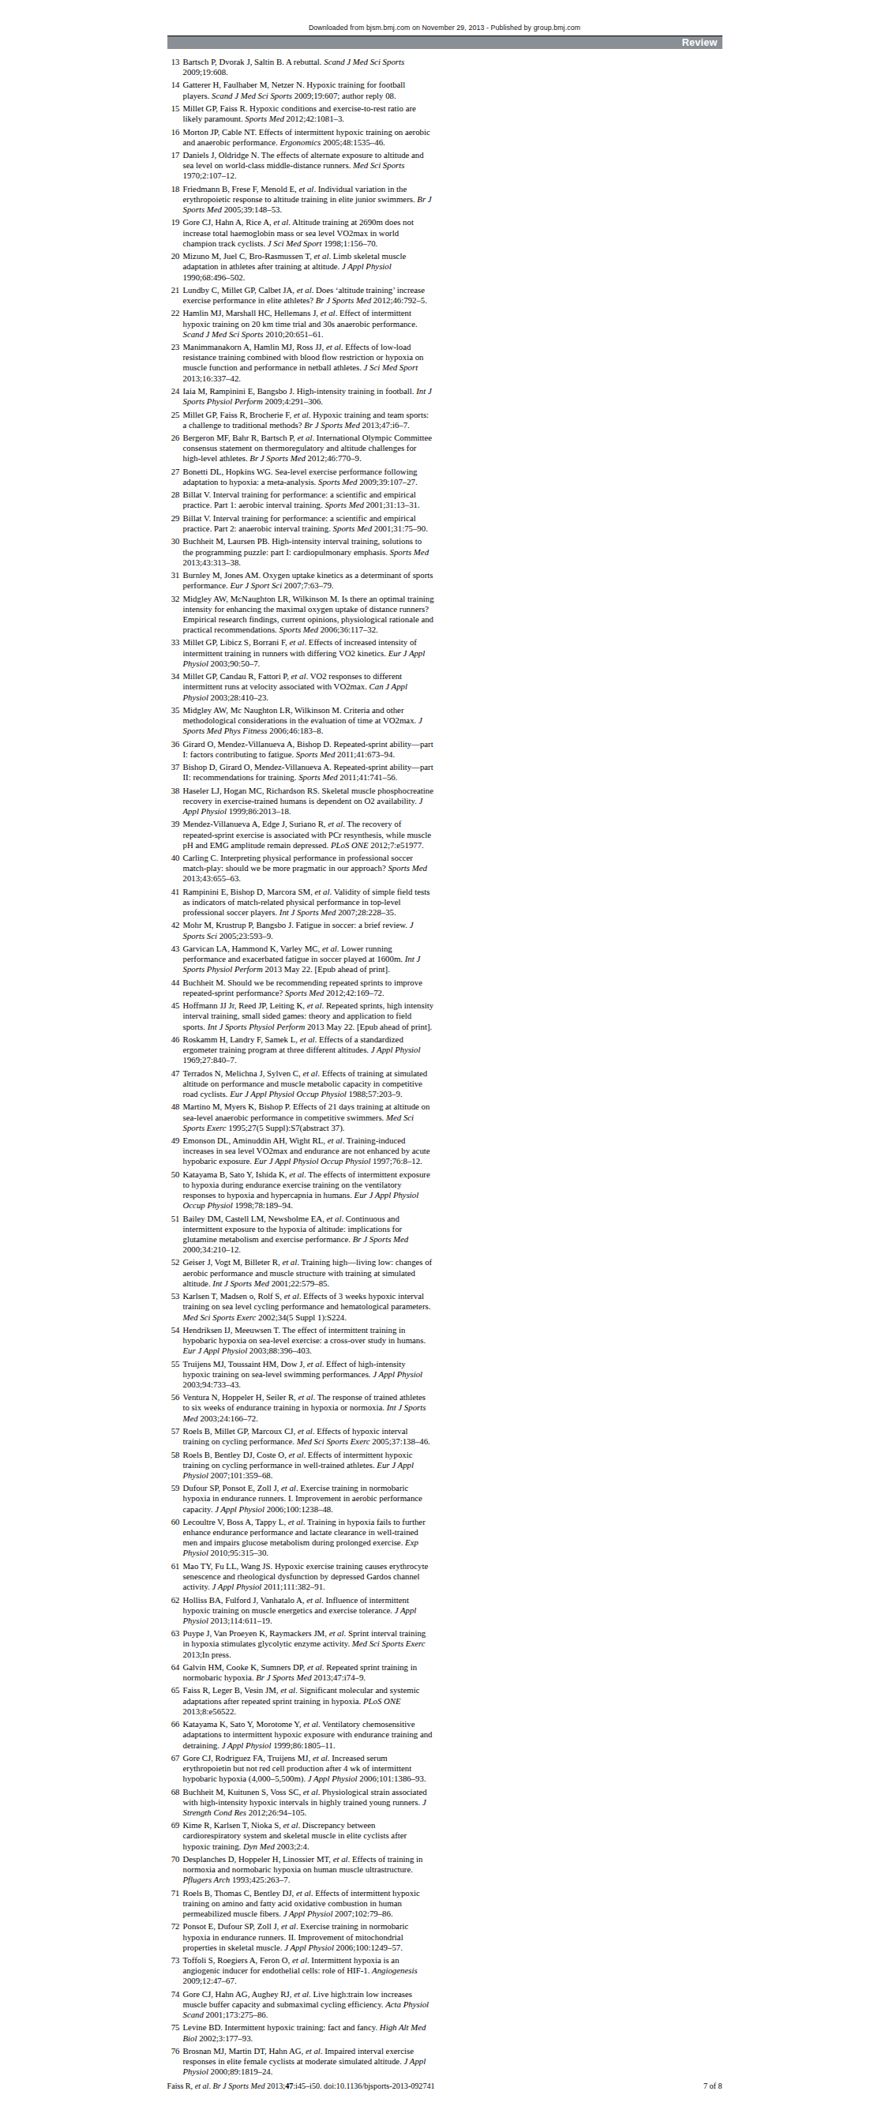Downloaded from bjsm.bmj.com on November 29, 2013 - Published by group.bmj.com
Review
13 Bartsch P, Dvorak J, Saltin B. A rebuttal. Scand J Med Sci Sports 2009;19:608.
14 Gatterer H, Faulhaber M, Netzer N. Hypoxic training for football players. Scand J Med Sci Sports 2009;19:607; author reply 08.
15 Millet GP, Faiss R. Hypoxic conditions and exercise-to-rest ratio are likely paramount. Sports Med 2012;42:1081–3.
16 Morton JP, Cable NT. Effects of intermittent hypoxic training on aerobic and anaerobic performance. Ergonomics 2005;48:1535–46.
17 Daniels J, Oldridge N. The effects of alternate exposure to altitude and sea level on world-class middle-distance runners. Med Sci Sports 1970;2:107–12.
18 Friedmann B, Frese F, Menold E, et al. Individual variation in the erythropoietic response to altitude training in elite junior swimmers. Br J Sports Med 2005;39:148–53.
19 Gore CJ, Hahn A, Rice A, et al. Altitude training at 2690m does not increase total haemoglobin mass or sea level VO2max in world champion track cyclists. J Sci Med Sport 1998;1:156–70.
20 Mizuno M, Juel C, Bro-Rasmussen T, et al. Limb skeletal muscle adaptation in athletes after training at altitude. J Appl Physiol 1990;68:496–502.
21 Lundby C, Millet GP, Calbet JA, et al. Does ‘altitude training’ increase exercise performance in elite athletes? Br J Sports Med 2012;46:792–5.
22 Hamlin MJ, Marshall HC, Hellemans J, et al. Effect of intermittent hypoxic training on 20 km time trial and 30s anaerobic performance. Scand J Med Sci Sports 2010;20:651–61.
23 Manimmanakorn A, Hamlin MJ, Ross JJ, et al. Effects of low-load resistance training combined with blood flow restriction or hypoxia on muscle function and performance in netball athletes. J Sci Med Sport 2013;16:337–42.
24 Iaia M, Rampinini E, Bangsbo J. High-intensity training in football. Int J Sports Physiol Perform 2009;4:291–306.
25 Millet GP, Faiss R, Brocherie F, et al. Hypoxic training and team sports: a challenge to traditional methods? Br J Sports Med 2013;47:i6–7.
26 Bergeron MF, Bahr R, Bartsch P, et al. International Olympic Committee consensus statement on thermoregulatory and altitude challenges for high-level athletes. Br J Sports Med 2012;46:770–9.
27 Bonetti DL, Hopkins WG. Sea-level exercise performance following adaptation to hypoxia: a meta-analysis. Sports Med 2009;39:107–27.
28 Billat V. Interval training for performance: a scientific and empirical practice. Part 1: aerobic interval training. Sports Med 2001;31:13–31.
29 Billat V. Interval training for performance: a scientific and empirical practice. Part 2: anaerobic interval training. Sports Med 2001;31:75–90.
30 Buchheit M, Laursen PB. High-intensity interval training, solutions to the programming puzzle: part I: cardiopulmonary emphasis. Sports Med 2013;43:313–38.
31 Burnley M, Jones AM. Oxygen uptake kinetics as a determinant of sports performance. Eur J Sport Sci 2007;7:63–79.
32 Midgley AW, McNaughton LR, Wilkinson M. Is there an optimal training intensity for enhancing the maximal oxygen uptake of distance runners? Empirical research findings, current opinions, physiological rationale and practical recommendations. Sports Med 2006;36:117–32.
33 Millet GP, Libicz S, Borrani F, et al. Effects of increased intensity of intermittent training in runners with differing VO2 kinetics. Eur J Appl Physiol 2003;90:50–7.
34 Millet GP, Candau R, Fattori P, et al. VO2 responses to different intermittent runs at velocity associated with VO2max. Can J Appl Physiol 2003;28:410–23.
35 Midgley AW, Mc Naughton LR, Wilkinson M. Criteria and other methodological considerations in the evaluation of time at VO2max. J Sports Med Phys Fitness 2006;46:183–8.
36 Girard O, Mendez-Villanueva A, Bishop D. Repeated-sprint ability—part I: factors contributing to fatigue. Sports Med 2011;41:673–94.
37 Bishop D, Girard O, Mendez-Villanueva A. Repeated-sprint ability—part II: recommendations for training. Sports Med 2011;41:741–56.
38 Haseler LJ, Hogan MC, Richardson RS. Skeletal muscle phosphocreatine recovery in exercise-trained humans is dependent on O2 availability. J Appl Physiol 1999;86:2013–18.
39 Mendez-Villanueva A, Edge J, Suriano R, et al. The recovery of repeated-sprint exercise is associated with PCr resynthesis, while muscle pH and EMG amplitude remain depressed. PLoS ONE 2012;7:e51977.
40 Carling C. Interpreting physical performance in professional soccer match-play: should we be more pragmatic in our approach? Sports Med 2013;43:655–63.
41 Rampinini E, Bishop D, Marcora SM, et al. Validity of simple field tests as indicators of match-related physical performance in top-level professional soccer players. Int J Sports Med 2007;28:228–35.
42 Mohr M, Krustrup P, Bangsbo J. Fatigue in soccer: a brief review. J Sports Sci 2005;23:593–9.
43 Garvican LA, Hammond K, Varley MC, et al. Lower running performance and exacerbated fatigue in soccer played at 1600m. Int J Sports Physiol Perform 2013 May 22. [Epub ahead of print].
44 Buchheit M. Should we be recommending repeated sprints to improve repeated-sprint performance? Sports Med 2012;42:169–72.
45 Hoffmann JJ Jr, Reed JP, Leiting K, et al. Repeated sprints, high intensity interval training, small sided games: theory and application to field sports. Int J Sports Physiol Perform 2013 May 22. [Epub ahead of print].
46 Roskamm H, Landry F, Samek L, et al. Effects of a standardized ergometer training program at three different altitudes. J Appl Physiol 1969;27:840–7.
47 Terrados N, Melichna J, Sylven C, et al. Effects of training at simulated altitude on performance and muscle metabolic capacity in competitive road cyclists. Eur J Appl Physiol Occup Physiol 1988;57:203–9.
48 Martino M, Myers K, Bishop P. Effects of 21 days training at altitude on sea-level anaerobic performance in competitive swimmers. Med Sci Sports Exerc 1995;27(5 Suppl):S7(abstract 37).
49 Emonson DL, Aminuddin AH, Wight RL, et al. Training-induced increases in sea level VO2max and endurance are not enhanced by acute hypobaric exposure. Eur J Appl Physiol Occup Physiol 1997;76:8–12.
50 Katayama B, Sato Y, Ishida K, et al. The effects of intermittent exposure to hypoxia during endurance exercise training on the ventilatory responses to hypoxia and hypercapnia in humans. Eur J Appl Physiol Occup Physiol 1998;78:189–94.
51 Bailey DM, Castell LM, Newsholme EA, et al. Continuous and intermittent exposure to the hypoxia of altitude: implications for glutamine metabolism and exercise performance. Br J Sports Med 2000;34:210–12.
52 Geiser J, Vogt M, Billeter R, et al. Training high—living low: changes of aerobic performance and muscle structure with training at simulated altitude. Int J Sports Med 2001;22:579–85.
53 Karlsen T, Madsen o, Rolf S, et al. Effects of 3 weeks hypoxic interval training on sea level cycling performance and hematological parameters. Med Sci Sports Exerc 2002;34(5 Suppl 1):S224.
54 Hendriksen IJ, Meeuwsen T. The effect of intermittent training in hypobaric hypoxia on sea-level exercise: a cross-over study in humans. Eur J Appl Physiol 2003;88:396–403.
55 Truijens MJ, Toussaint HM, Dow J, et al. Effect of high-intensity hypoxic training on sea-level swimming performances. J Appl Physiol 2003;94:733–43.
56 Ventura N, Hoppeler H, Seiler R, et al. The response of trained athletes to six weeks of endurance training in hypoxia or normoxia. Int J Sports Med 2003;24:166–72.
57 Roels B, Millet GP, Marcoux CJ, et al. Effects of hypoxic interval training on cycling performance. Med Sci Sports Exerc 2005;37:138–46.
58 Roels B, Bentley DJ, Coste O, et al. Effects of intermittent hypoxic training on cycling performance in well-trained athletes. Eur J Appl Physiol 2007;101:359–68.
59 Dufour SP, Ponsot E, Zoll J, et al. Exercise training in normobaric hypoxia in endurance runners. I. Improvement in aerobic performance capacity. J Appl Physiol 2006;100:1238–48.
60 Lecoultre V, Boss A, Tappy L, et al. Training in hypoxia fails to further enhance endurance performance and lactate clearance in well-trained men and impairs glucose metabolism during prolonged exercise. Exp Physiol 2010;95:315–30.
61 Mao TY, Fu LL, Wang JS. Hypoxic exercise training causes erythrocyte senescence and rheological dysfunction by depressed Gardos channel activity. J Appl Physiol 2011;111:382–91.
62 Holliss BA, Fulford J, Vanhatalo A, et al. Influence of intermittent hypoxic training on muscle energetics and exercise tolerance. J Appl Physiol 2013;114:611–19.
63 Puype J, Van Proeyen K, Raymackers JM, et al. Sprint interval training in hypoxia stimulates glycolytic enzyme activity. Med Sci Sports Exerc 2013;In press.
64 Galvin HM, Cooke K, Sumners DP, et al. Repeated sprint training in normobaric hypoxia. Br J Sports Med 2013;47:i74–9.
65 Faiss R, Leger B, Vesin JM, et al. Significant molecular and systemic adaptations after repeated sprint training in hypoxia. PLoS ONE 2013;8:e56522.
66 Katayama K, Sato Y, Morotome Y, et al. Ventilatory chemosensitive adaptations to intermittent hypoxic exposure with endurance training and detraining. J Appl Physiol 1999;86:1805–11.
67 Gore CJ, Rodriguez FA, Truijens MJ, et al. Increased serum erythropoietin but not red cell production after 4 wk of intermittent hypobaric hypoxia (4,000–5,500m). J Appl Physiol 2006;101:1386–93.
68 Buchheit M, Kuitunen S, Voss SC, et al. Physiological strain associated with high-intensity hypoxic intervals in highly trained young runners. J Strength Cond Res 2012;26:94–105.
69 Kime R, Karlsen T, Nioka S, et al. Discrepancy between cardiorespiratory system and skeletal muscle in elite cyclists after hypoxic training. Dyn Med 2003;2:4.
70 Desplanches D, Hoppeler H, Linossier MT, et al. Effects of training in normoxia and normobaric hypoxia on human muscle ultrastructure. Pflugers Arch 1993;425:263–7.
71 Roels B, Thomas C, Bentley DJ, et al. Effects of intermittent hypoxic training on amino and fatty acid oxidative combustion in human permeabilized muscle fibers. J Appl Physiol 2007;102:79–86.
72 Ponsot E, Dufour SP, Zoll J, et al. Exercise training in normobaric hypoxia in endurance runners. II. Improvement of mitochondrial properties in skeletal muscle. J Appl Physiol 2006;100:1249–57.
73 Toffoli S, Roegiers A, Feron O, et al. Intermittent hypoxia is an angiogenic inducer for endothelial cells: role of HIF-1. Angiogenesis 2009;12:47–67.
74 Gore CJ, Hahn AG, Aughey RJ, et al. Live high:train low increases muscle buffer capacity and submaximal cycling efficiency. Acta Physiol Scand 2001;173:275–86.
75 Levine BD. Intermittent hypoxic training: fact and fancy. High Alt Med Biol 2002;3:177–93.
76 Brosnan MJ, Martin DT, Hahn AG, et al. Impaired interval exercise responses in elite female cyclists at moderate simulated altitude. J Appl Physiol 2000;89:1819–24.
Faiss R, et al. Br J Sports Med 2013;47:i45–i50. doi:10.1136/bjsports-2013-092741
7 of 8